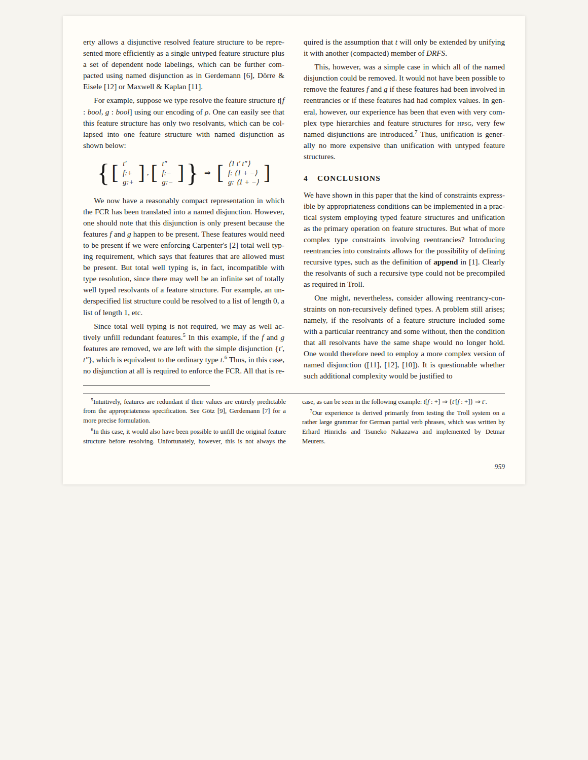erty allows a disjunctive resolved feature structure to be represented more efficiently as a single untyped feature structure plus a set of dependent node labelings, which can be further compacted using named disjunction as in Gerdemann [6], Dörre & Eisele [12] or Maxwell & Kaplan [11].
For example, suppose we type resolve the feature structure t[f : bool, g : bool] using our encoding of ρ. One can easily see that this feature structure has only two resolvants, which can be collapsed into one feature structure with named disjunction as shown below:
{ [
| t′ |
| f:+ |
| g:+ |
] , [
| t″ |
| f:− |
| g:− |
] } ⇒ [
| ⟨1 t′ t″⟩ |
| f: ⟨1 + −⟩ |
| g: ⟨1 + −⟩ |
]
We now have a reasonably compact representation in which the FCR has been translated into a named disjunction. However, one should note that this disjunction is only present because the features f and g happen to be present. These features would need to be present if we were enforcing Carpenter's [2] total well typing requirement, which says that features that are allowed must be present. But total well typing is, in fact, incompatible with type resolution, since there may well be an infinite set of totally well typed resolvants of a feature structure. For example, an underspecified list structure could be resolved to a list of length 0, a list of length 1, etc.
Since total well typing is not required, we may as well actively unfill redundant features.5 In this example, if the f and g features are removed, we are left with the simple disjunction {t′, t″}, which is equivalent to the ordinary type t.6 Thus, in this case, no disjunction at all is required to enforce the FCR. All that is required is the assumption that t will only be extended by unifying it with another (compacted) member of DRFS.
This, however, was a simple case in which all of the named disjunction could be removed. It would not have been possible to remove the features f and g if these features had been involved in reentrancies or if these features had had complex values. In general, however, our experience has been that even with very complex type hierarchies and feature structures for hpsg, very few named disjunctions are introduced.7 Thus, unification is generally no more expensive than unification with untyped feature structures.
4 CONCLUSIONS
We have shown in this paper that the kind of constraints expressible by appropriateness conditions can be implemented in a practical system employing typed feature structures and unification as the primary operation on feature structures. But what of more complex type constraints involving reentrancies? Introducing reentrancies into constraints allows for the possibility of defining recursive types, such as the definition of append in [1]. Clearly the resolvants of such a recursive type could not be precompiled as required in Troll.
One might, nevertheless, consider allowing reentrancy-constraints on non-recursively defined types. A problem still arises; namely, if the resolvants of a feature structure included some with a particular reentrancy and some without, then the condition that all resolvants have the same shape would no longer hold. One would therefore need to employ a more complex version of named disjunction ([11], [12], [10]). It is questionable whether such additional complexity would be justified to
5Intuitively, features are redundant if their values are entirely predictable from the appropriateness specification. See Götz [9], Gerdemann [7] for a more precise formulation.
6In this case, it would also have been possible to unfill the original feature structure before resolving. Unfortunately, however, this is not always the case, as can be seen in the following example: t[f : +] ⇒ {t′[f : +]} ⇒ t′.
7Our experience is derived primarily from testing the Troll system on a rather large grammar for German partial verb phrases, which was written by Erhard Hinrichs and Tsuneko Nakazawa and implemented by Detmar Meurers.
959